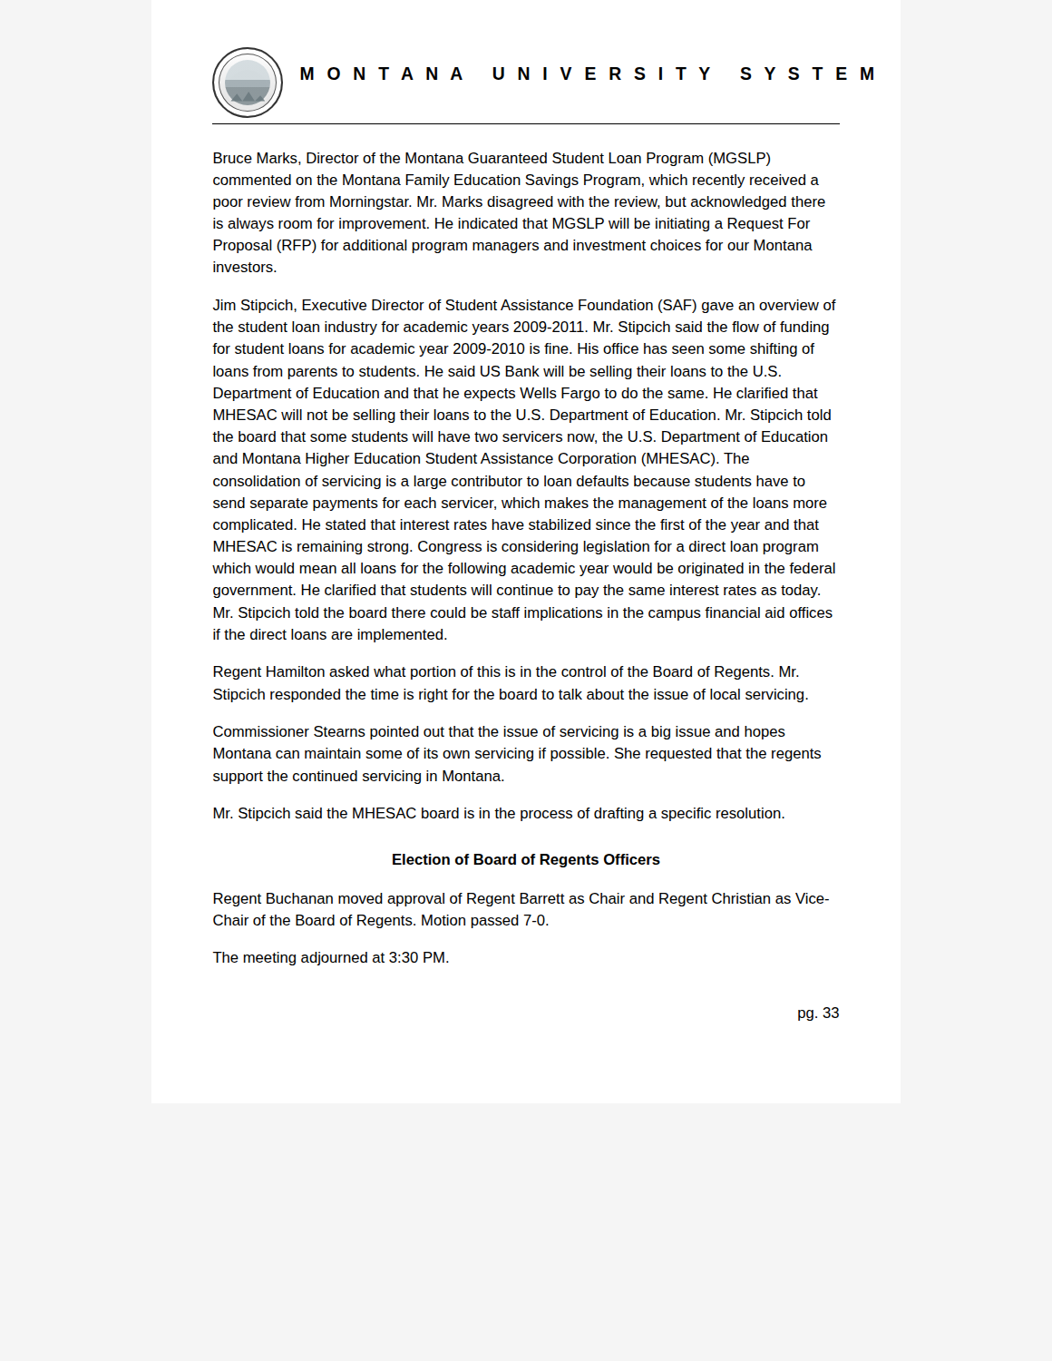M O N T A N A U N I V E R S I T Y S Y S T E M
Bruce Marks, Director of the Montana Guaranteed Student Loan Program (MGSLP) commented on the Montana Family Education Savings Program, which recently received a poor review from Morningstar. Mr. Marks disagreed with the review, but acknowledged there is always room for improvement. He indicated that MGSLP will be initiating a Request For Proposal (RFP) for additional program managers and investment choices for our Montana investors.
Jim Stipcich, Executive Director of Student Assistance Foundation (SAF) gave an overview of the student loan industry for academic years 2009-2011. Mr. Stipcich said the flow of funding for student loans for academic year 2009-2010 is fine. His office has seen some shifting of loans from parents to students. He said US Bank will be selling their loans to the U.S. Department of Education and that he expects Wells Fargo to do the same. He clarified that MHESAC will not be selling their loans to the U.S. Department of Education. Mr. Stipcich told the board that some students will have two servicers now, the U.S. Department of Education and Montana Higher Education Student Assistance Corporation (MHESAC). The consolidation of servicing is a large contributor to loan defaults because students have to send separate payments for each servicer, which makes the management of the loans more complicated. He stated that interest rates have stabilized since the first of the year and that MHESAC is remaining strong. Congress is considering legislation for a direct loan program which would mean all loans for the following academic year would be originated in the federal government. He clarified that students will continue to pay the same interest rates as today. Mr. Stipcich told the board there could be staff implications in the campus financial aid offices if the direct loans are implemented.
Regent Hamilton asked what portion of this is in the control of the Board of Regents. Mr. Stipcich responded the time is right for the board to talk about the issue of local servicing.
Commissioner Stearns pointed out that the issue of servicing is a big issue and hopes Montana can maintain some of its own servicing if possible. She requested that the regents support the continued servicing in Montana.
Mr. Stipcich said the MHESAC board is in the process of drafting a specific resolution.
Election of Board of Regents Officers
Regent Buchanan moved approval of Regent Barrett as Chair and Regent Christian as Vice-Chair of the Board of Regents. Motion passed 7-0.
The meeting adjourned at 3:30 PM.
pg. 33